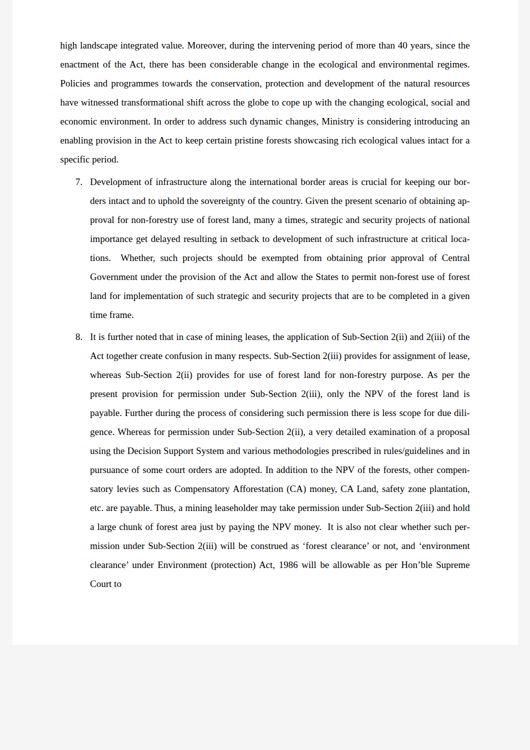high landscape integrated value. Moreover, during the intervening period of more than 40 years, since the enactment of the Act, there has been considerable change in the ecological and environmental regimes. Policies and programmes towards the conservation, protection and development of the natural resources have witnessed transformational shift across the globe to cope up with the changing ecological, social and economic environment. In order to address such dynamic changes, Ministry is considering introducing an enabling provision in the Act to keep certain pristine forests showcasing rich ecological values intact for a specific period.
Development of infrastructure along the international border areas is crucial for keeping our borders intact and to uphold the sovereignty of the country. Given the present scenario of obtaining approval for non-forestry use of forest land, many a times, strategic and security projects of national importance get delayed resulting in setback to development of such infrastructure at critical locations. Whether, such projects should be exempted from obtaining prior approval of Central Government under the provision of the Act and allow the States to permit non-forest use of forest land for implementation of such strategic and security projects that are to be completed in a given time frame.
It is further noted that in case of mining leases, the application of Sub-Section 2(ii) and 2(iii) of the Act together create confusion in many respects. Sub-Section 2(iii) provides for assignment of lease, whereas Sub-Section 2(ii) provides for use of forest land for non-forestry purpose. As per the present provision for permission under Sub-Section 2(iii), only the NPV of the forest land is payable. Further during the process of considering such permission there is less scope for due diligence. Whereas for permission under Sub-Section 2(ii), a very detailed examination of a proposal using the Decision Support System and various methodologies prescribed in rules/guidelines and in pursuance of some court orders are adopted. In addition to the NPV of the forests, other compensatory levies such as Compensatory Afforestation (CA) money, CA Land, safety zone plantation, etc. are payable. Thus, a mining leaseholder may take permission under Sub-Section 2(iii) and hold a large chunk of forest area just by paying the NPV money. It is also not clear whether such permission under Sub-Section 2(iii) will be construed as ‘forest clearance’ or not, and ‘environment clearance’ under Environment (protection) Act, 1986 will be allowable as per Hon’ble Supreme Court to